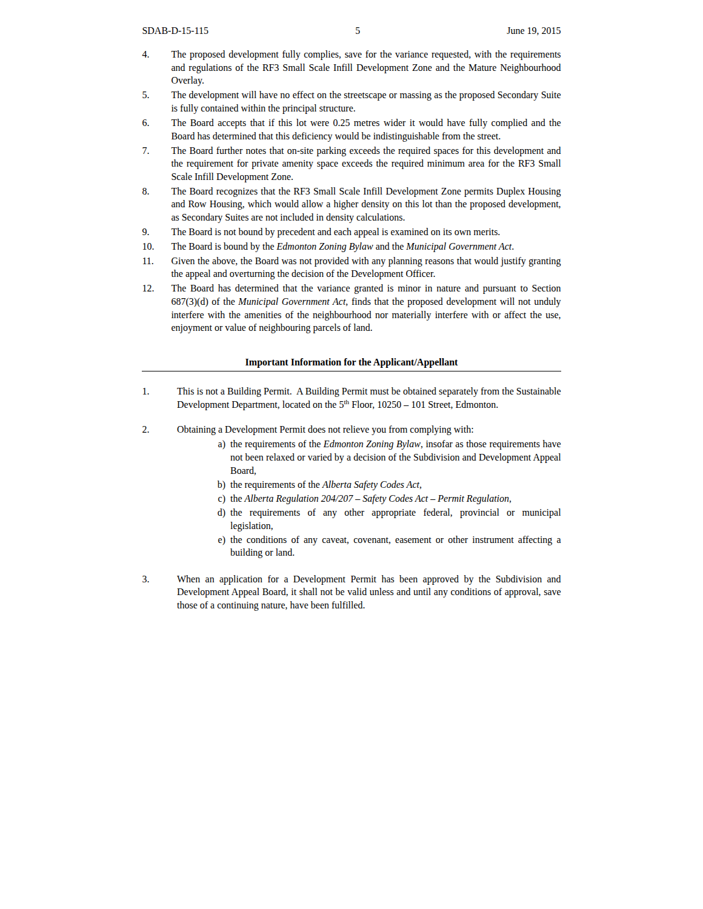SDAB-D-15-115
5
June 19, 2015
4. The proposed development fully complies, save for the variance requested, with the requirements and regulations of the RF3 Small Scale Infill Development Zone and the Mature Neighbourhood Overlay.
5. The development will have no effect on the streetscape or massing as the proposed Secondary Suite is fully contained within the principal structure.
6. The Board accepts that if this lot were 0.25 metres wider it would have fully complied and the Board has determined that this deficiency would be indistinguishable from the street.
7. The Board further notes that on-site parking exceeds the required spaces for this development and the requirement for private amenity space exceeds the required minimum area for the RF3 Small Scale Infill Development Zone.
8. The Board recognizes that the RF3 Small Scale Infill Development Zone permits Duplex Housing and Row Housing, which would allow a higher density on this lot than the proposed development, as Secondary Suites are not included in density calculations.
9. The Board is not bound by precedent and each appeal is examined on its own merits.
10. The Board is bound by the Edmonton Zoning Bylaw and the Municipal Government Act.
11. Given the above, the Board was not provided with any planning reasons that would justify granting the appeal and overturning the decision of the Development Officer.
12. The Board has determined that the variance granted is minor in nature and pursuant to Section 687(3)(d) of the Municipal Government Act, finds that the proposed development will not unduly interfere with the amenities of the neighbourhood nor materially interfere with or affect the use, enjoyment or value of neighbouring parcels of land.
Important Information for the Applicant/Appellant
1. This is not a Building Permit. A Building Permit must be obtained separately from the Sustainable Development Department, located on the 5th Floor, 10250 – 101 Street, Edmonton.
2. Obtaining a Development Permit does not relieve you from complying with:
a) the requirements of the Edmonton Zoning Bylaw, insofar as those requirements have not been relaxed or varied by a decision of the Subdivision and Development Appeal Board,
b) the requirements of the Alberta Safety Codes Act,
c) the Alberta Regulation 204/207 – Safety Codes Act – Permit Regulation,
d) the requirements of any other appropriate federal, provincial or municipal legislation,
e) the conditions of any caveat, covenant, easement or other instrument affecting a building or land.
3. When an application for a Development Permit has been approved by the Subdivision and Development Appeal Board, it shall not be valid unless and until any conditions of approval, save those of a continuing nature, have been fulfilled.